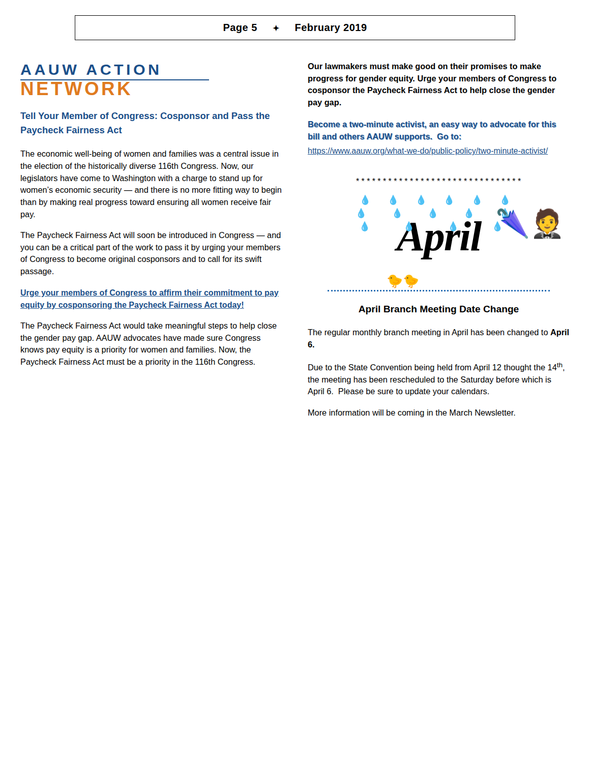Page 5 ✦ February 2019
AAUW ACTION
NETWORK
Tell Your Member of Congress: Cosponsor and Pass the Paycheck Fairness Act
The economic well-being of women and families was a central issue in the election of the historically diverse 116th Congress. Now, our legislators have come to Washington with a charge to stand up for women’s economic security — and there is no more fitting way to begin than by making real progress toward ensuring all women receive fair pay.
The Paycheck Fairness Act will soon be introduced in Congress — and you can be a critical part of the work to pass it by urging your members of Congress to become original cosponsors and to call for its swift passage.
Urge your members of Congress to affirm their commitment to pay equity by cosponsoring the Paycheck Fairness Act today!
The Paycheck Fairness Act would take meaningful steps to help close the gender pay gap. AAUW advocates have made sure Congress knows pay equity is a priority for women and families. Now, the Paycheck Fairness Act must be a priority in the 116th Congress.
Our lawmakers must make good on their promises to make progress for gender equity. Urge your members of Congress to cosponsor the Paycheck Fairness Act to help close the gender pay gap.
Become a two-minute activist, an easy way to advocate for this bill and others AAUW supports. Go to:
https://www.aauw.org/what-we-do/public-policy/two-minute-activist/
*******************************
💧 💧 💧 💧 💧 💧
💧 💧 💧 💧 💧
💧 💧 💧 💧
April
🌂🤵
🐤🐤
April Branch Meeting Date Change
The regular monthly branch meeting in April has been changed to April 6.
Due to the State Convention being held from April 12 thought the 14th, the meeting has been rescheduled to the Saturday before which is April 6. Please be sure to update your calendars.
More information will be coming in the March Newsletter.